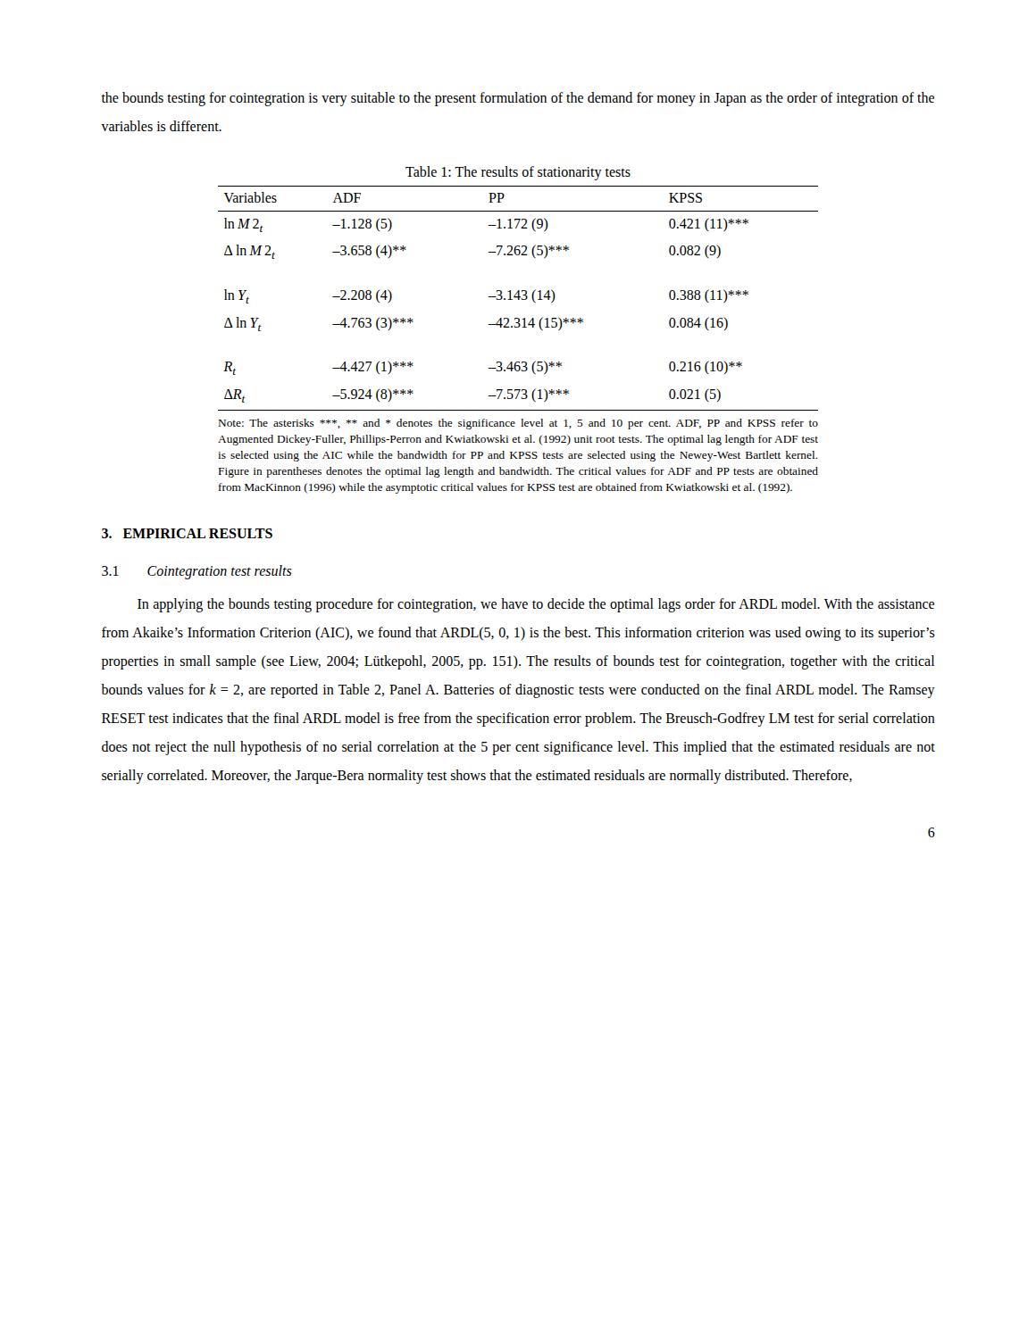the bounds testing for cointegration is very suitable to the present formulation of the demand for money in Japan as the order of integration of the variables is different.
Table 1: The results of stationarity tests
| Variables | ADF | PP | KPSS |
| --- | --- | --- | --- |
| ln M 2 t | –1.128 (5) | –1.172 (9) | 0.421 (11)*** |
| Δ ln M 2 t | –3.658 (4)** | –7.262 (5)*** | 0.082 (9) |
| ln Y t | –2.208 (4) | –3.143 (14) | 0.388 (11)*** |
| Δ ln Y t | –4.763 (3)*** | –42.314 (15)*** | 0.084 (16) |
| R t | –4.427 (1)*** | –3.463 (5)** | 0.216 (10)** |
| Δ R t | –5.924 (8)*** | –7.573 (1)*** | 0.021 (5) |
Note: The asterisks ***, ** and * denotes the significance level at 1, 5 and 10 per cent. ADF, PP and KPSS refer to Augmented Dickey-Fuller, Phillips-Perron and Kwiatkowski et al. (1992) unit root tests. The optimal lag length for ADF test is selected using the AIC while the bandwidth for PP and KPSS tests are selected using the Newey-West Bartlett kernel. Figure in parentheses denotes the optimal lag length and bandwidth. The critical values for ADF and PP tests are obtained from MacKinnon (1996) while the asymptotic critical values for KPSS test are obtained from Kwiatkowski et al. (1992).
3. EMPIRICAL RESULTS
3.1 Cointegration test results
In applying the bounds testing procedure for cointegration, we have to decide the optimal lags order for ARDL model. With the assistance from Akaike’s Information Criterion (AIC), we found that ARDL(5, 0, 1) is the best. This information criterion was used owing to its superior’s properties in small sample (see Liew, 2004; Lütkepohl, 2005, pp. 151). The results of bounds test for cointegration, together with the critical bounds values for k = 2, are reported in Table 2, Panel A. Batteries of diagnostic tests were conducted on the final ARDL model. The Ramsey RESET test indicates that the final ARDL model is free from the specification error problem. The Breusch-Godfrey LM test for serial correlation does not reject the null hypothesis of no serial correlation at the 5 per cent significance level. This implied that the estimated residuals are not serially correlated. Moreover, the Jarque-Bera normality test shows that the estimated residuals are normally distributed. Therefore,
6